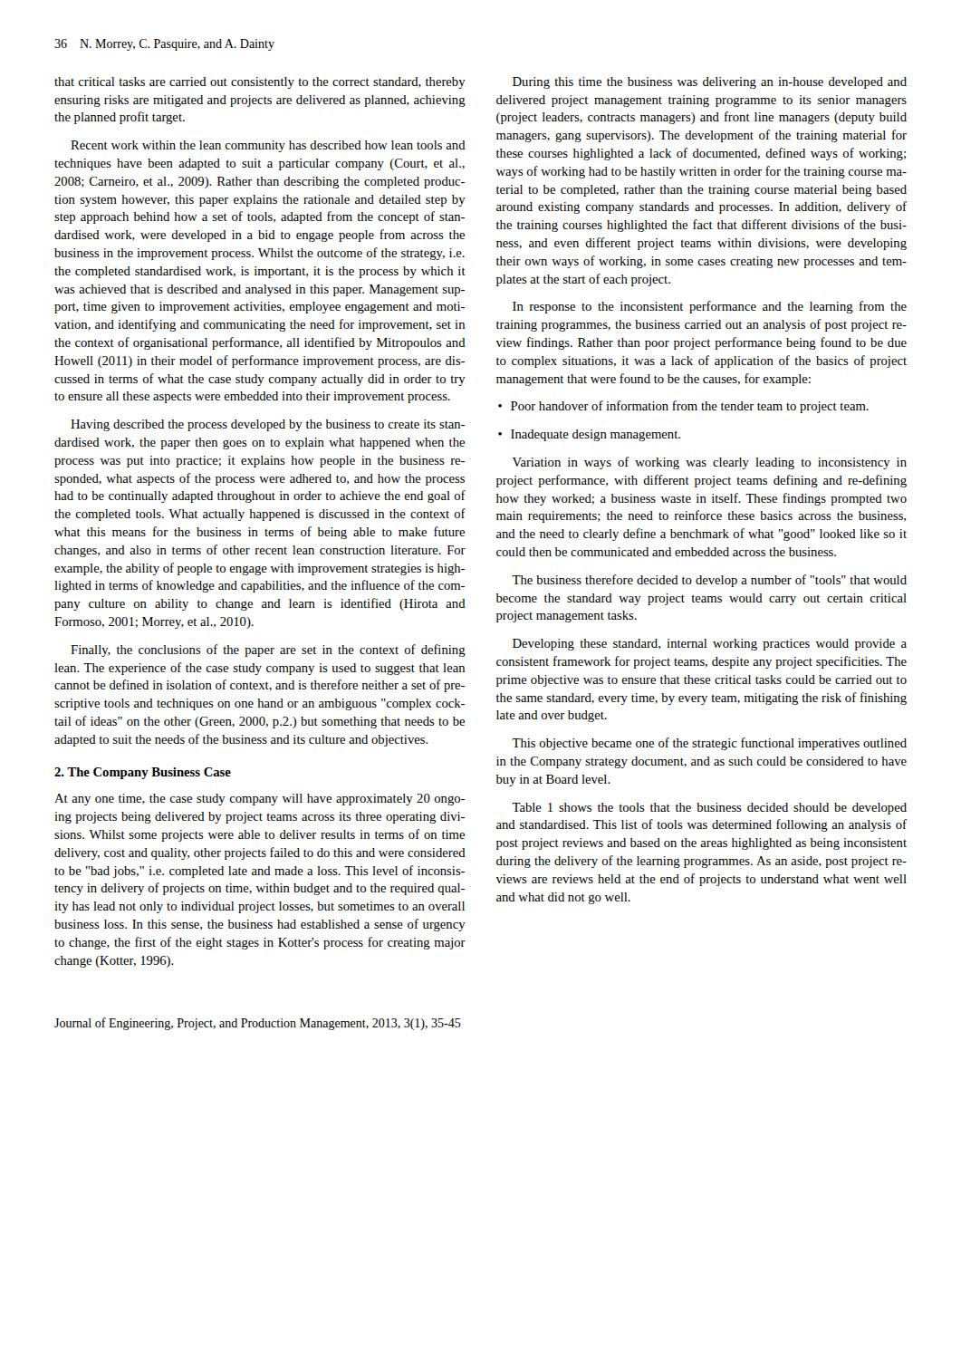36 N. Morrey, C. Pasquire, and A. Dainty
that critical tasks are carried out consistently to the correct standard, thereby ensuring risks are mitigated and projects are delivered as planned, achieving the planned profit target.
Recent work within the lean community has described how lean tools and techniques have been adapted to suit a particular company (Court, et al., 2008; Carneiro, et al., 2009). Rather than describing the completed production system however, this paper explains the rationale and detailed step by step approach behind how a set of tools, adapted from the concept of standardised work, were developed in a bid to engage people from across the business in the improvement process. Whilst the outcome of the strategy, i.e. the completed standardised work, is important, it is the process by which it was achieved that is described and analysed in this paper. Management support, time given to improvement activities, employee engagement and motivation, and identifying and communicating the need for improvement, set in the context of organisational performance, all identified by Mitropoulos and Howell (2011) in their model of performance improvement process, are discussed in terms of what the case study company actually did in order to try to ensure all these aspects were embedded into their improvement process.
Having described the process developed by the business to create its standardised work, the paper then goes on to explain what happened when the process was put into practice; it explains how people in the business responded, what aspects of the process were adhered to, and how the process had to be continually adapted throughout in order to achieve the end goal of the completed tools. What actually happened is discussed in the context of what this means for the business in terms of being able to make future changes, and also in terms of other recent lean construction literature. For example, the ability of people to engage with improvement strategies is highlighted in terms of knowledge and capabilities, and the influence of the company culture on ability to change and learn is identified (Hirota and Formoso, 2001; Morrey, et al., 2010).
Finally, the conclusions of the paper are set in the context of defining lean. The experience of the case study company is used to suggest that lean cannot be defined in isolation of context, and is therefore neither a set of prescriptive tools and techniques on one hand or an ambiguous "complex cocktail of ideas" on the other (Green, 2000, p.2.) but something that needs to be adapted to suit the needs of the business and its culture and objectives.
2. The Company Business Case
At any one time, the case study company will have approximately 20 ongoing projects being delivered by project teams across its three operating divisions. Whilst some projects were able to deliver results in terms of on time delivery, cost and quality, other projects failed to do this and were considered to be "bad jobs," i.e. completed late and made a loss. This level of inconsistency in delivery of projects on time, within budget and to the required quality has lead not only to individual project losses, but sometimes to an overall business loss. In this sense, the business had established a sense of urgency to change, the first of the eight stages in Kotter's process for creating major change (Kotter, 1996).
During this time the business was delivering an in-house developed and delivered project management training programme to its senior managers (project leaders, contracts managers) and front line managers (deputy build managers, gang supervisors). The development of the training material for these courses highlighted a lack of documented, defined ways of working; ways of working had to be hastily written in order for the training course material to be completed, rather than the training course material being based around existing company standards and processes. In addition, delivery of the training courses highlighted the fact that different divisions of the business, and even different project teams within divisions, were developing their own ways of working, in some cases creating new processes and templates at the start of each project.
In response to the inconsistent performance and the learning from the training programmes, the business carried out an analysis of post project review findings. Rather than poor project performance being found to be due to complex situations, it was a lack of application of the basics of project management that were found to be the causes, for example:
Poor handover of information from the tender team to project team.
Inadequate design management.
Variation in ways of working was clearly leading to inconsistency in project performance, with different project teams defining and re-defining how they worked; a business waste in itself. These findings prompted two main requirements; the need to reinforce these basics across the business, and the need to clearly define a benchmark of what "good" looked like so it could then be communicated and embedded across the business.
The business therefore decided to develop a number of "tools" that would become the standard way project teams would carry out certain critical project management tasks.
Developing these standard, internal working practices would provide a consistent framework for project teams, despite any project specificities. The prime objective was to ensure that these critical tasks could be carried out to the same standard, every time, by every team, mitigating the risk of finishing late and over budget.
This objective became one of the strategic functional imperatives outlined in the Company strategy document, and as such could be considered to have buy in at Board level.
Table 1 shows the tools that the business decided should be developed and standardised. This list of tools was determined following an analysis of post project reviews and based on the areas highlighted as being inconsistent during the delivery of the learning programmes. As an aside, post project reviews are reviews held at the end of projects to understand what went well and what did not go well.
Journal of Engineering, Project, and Production Management, 2013, 3(1), 35-45